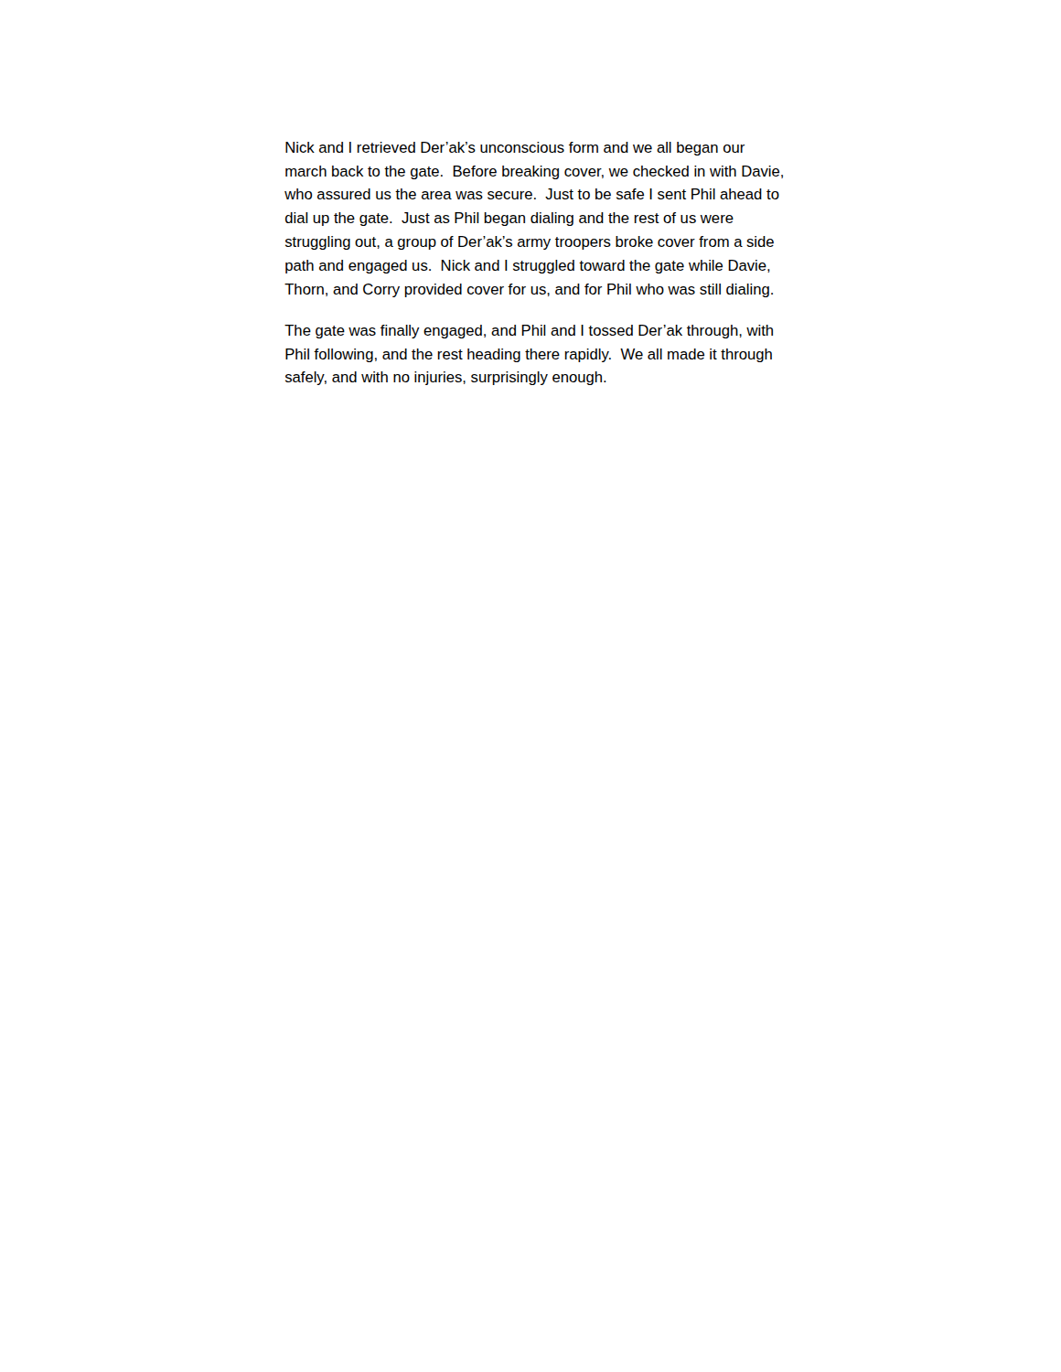Nick and I retrieved Der’ak’s unconscious form and we all began our march back to the gate. Before breaking cover, we checked in with Davie, who assured us the area was secure. Just to be safe I sent Phil ahead to dial up the gate. Just as Phil began dialing and the rest of us were struggling out, a group of Der’ak’s army troopers broke cover from a side path and engaged us. Nick and I struggled toward the gate while Davie, Thorn, and Corry provided cover for us, and for Phil who was still dialing.
The gate was finally engaged, and Phil and I tossed Der’ak through, with Phil following, and the rest heading there rapidly. We all made it through safely, and with no injuries, surprisingly enough.